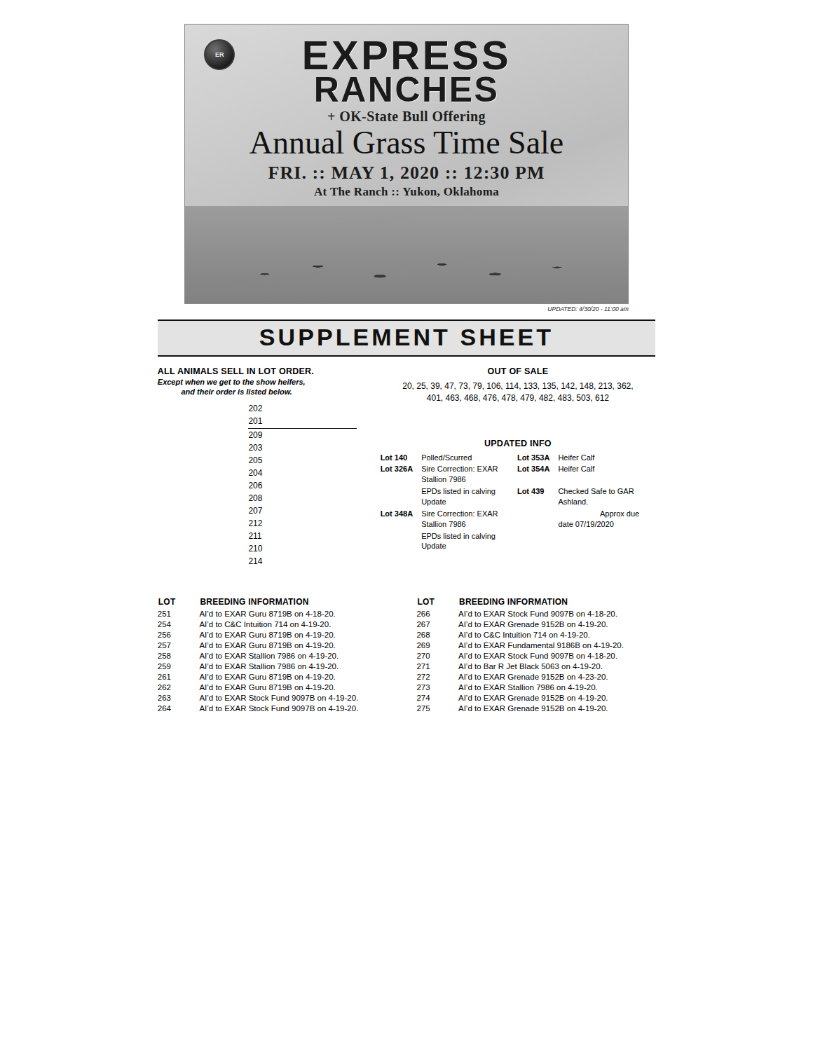ER
EXPRESS
RANCHES
+ OK-State Bull Offering
Annual Grass Time Sale
FRI. :: MAY 1, 2020 :: 12:30 PM
At The Ranch :: Yukon, Oklahoma
UPDATED: 4/30/20 - 11:00 am
SUPPLEMENT SHEET
ALL ANIMALS SELL IN LOT ORDER.
Except when we get to the show heifers, and their order is listed below.
202
201
209
203
205
204
206
208
207
212
211
210
214
OUT OF SALE
20, 25, 39, 47, 73, 79, 106, 114, 133, 135, 142, 148, 213, 362,
401, 463, 468, 476, 478, 479, 482, 483, 503, 612
UPDATED INFO
| Lot 140 | Polled/Scurred | Lot 353A | Heifer Calf |
| Lot 326A | Sire Correction: EXAR Stallion 7986 | Lot 354A | Heifer Calf |
| | EPDs listed in calving Update | Lot 439 | Checked Safe to GAR Ashland. |
| Lot 348A | Sire Correction: EXAR Stallion 7986 | | Approx due date 07/19/2020 |
| | EPDs listed in calving Update | | |
| LOT | BREEDING INFORMATION |
| --- | --- |
| 251 | AI’d to EXAR Guru 8719B on 4-18-20. |
| 254 | AI’d to C&C Intuition 714 on 4-19-20. |
| 256 | AI’d to EXAR Guru 8719B on 4-19-20. |
| 257 | AI’d to EXAR Guru 8719B on 4-19-20. |
| 258 | AI’d to EXAR Stallion 7986 on 4-19-20. |
| 259 | AI’d to EXAR Stallion 7986 on 4-19-20. |
| 261 | AI’d to EXAR Guru 8719B on 4-19-20. |
| 262 | AI’d to EXAR Guru 8719B on 4-19-20. |
| 263 | AI’d to EXAR Stock Fund 9097B on 4-19-20. |
| 264 | AI’d to EXAR Stock Fund 9097B on 4-19-20. |
| LOT | BREEDING INFORMATION |
| --- | --- |
| 266 | AI’d to EXAR Stock Fund 9097B on 4-18-20. |
| 267 | AI’d to EXAR Grenade 9152B on 4-19-20. |
| 268 | AI’d to C&C Intuition 714 on 4-19-20. |
| 269 | AI’d to EXAR Fundamental 9186B on 4-19-20. |
| 270 | AI’d to EXAR Stock Fund 9097B on 4-18-20. |
| 271 | AI’d to Bar R Jet Black 5063 on 4-19-20. |
| 272 | AI’d to EXAR Grenade 9152B on 4-23-20. |
| 273 | AI’d to EXAR Stallion 7986 on 4-19-20. |
| 274 | AI’d to EXAR Grenade 9152B on 4-19-20. |
| 275 | AI’d to EXAR Grenade 9152B on 4-19-20. |